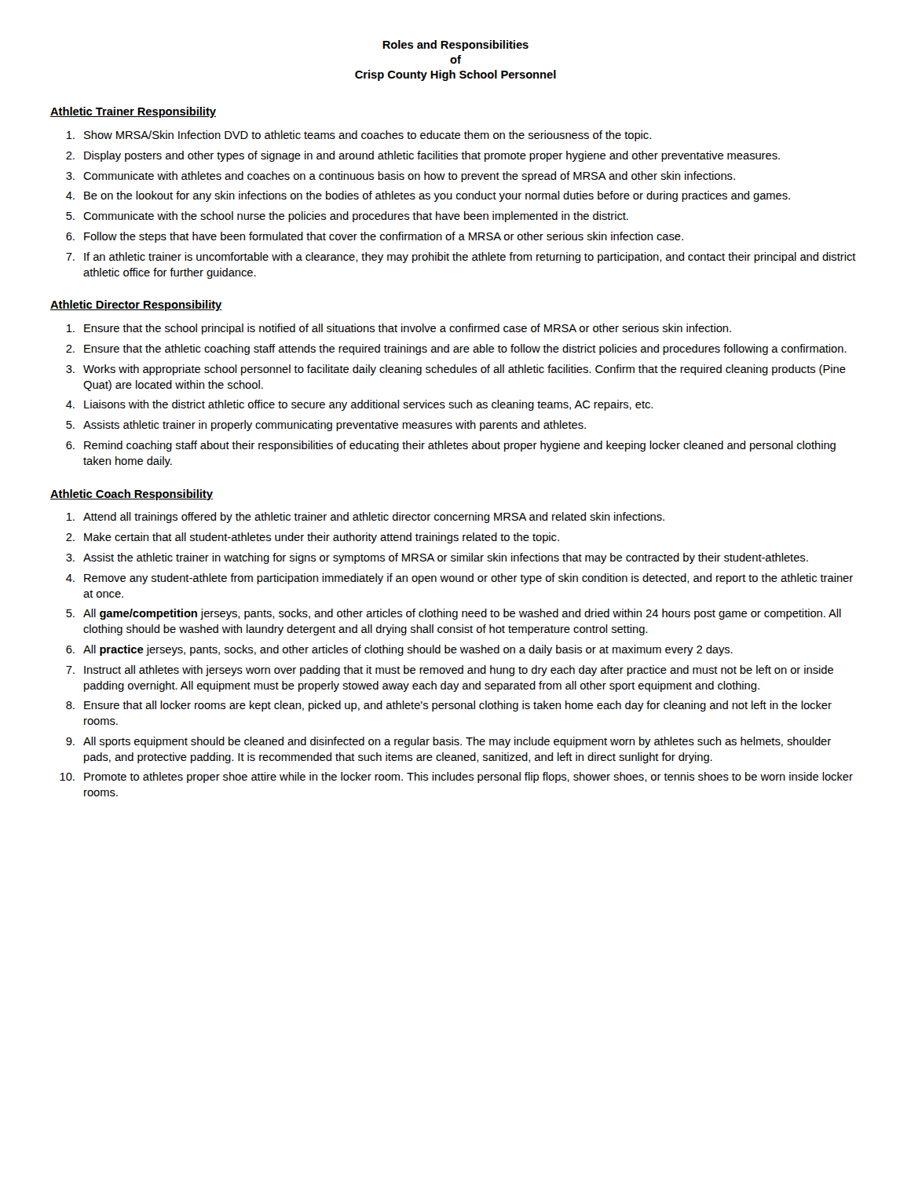Roles and Responsibilities
of
Crisp County High School Personnel
Athletic Trainer Responsibility
Show MRSA/Skin Infection DVD to athletic teams and coaches to educate them on the seriousness of the topic.
Display posters and other types of signage in and around athletic facilities that promote proper hygiene and other preventative measures.
Communicate with athletes and coaches on a continuous basis on how to prevent the spread of MRSA and other skin infections.
Be on the lookout for any skin infections on the bodies of athletes as you conduct your normal duties before or during practices and games.
Communicate with the school nurse the policies and procedures that have been implemented in the district.
Follow the steps that have been formulated that cover the confirmation of a MRSA or other serious skin infection case.
If an athletic trainer is uncomfortable with a clearance, they may prohibit the athlete from returning to participation, and contact their principal and district athletic office for further guidance.
Athletic Director Responsibility
Ensure that the school principal is notified of all situations that involve a confirmed case of MRSA or other serious skin infection.
Ensure that the athletic coaching staff attends the required trainings and are able to follow the district policies and procedures following a confirmation.
Works with appropriate school personnel to facilitate daily cleaning schedules of all athletic facilities. Confirm that the required cleaning products (Pine Quat) are located within the school.
Liaisons with the district athletic office to secure any additional services such as cleaning teams, AC repairs, etc.
Assists athletic trainer in properly communicating preventative measures with parents and athletes.
Remind coaching staff about their responsibilities of educating their athletes about proper hygiene and keeping locker cleaned and personal clothing taken home daily.
Athletic Coach Responsibility
Attend all trainings offered by the athletic trainer and athletic director concerning MRSA and related skin infections.
Make certain that all student-athletes under their authority attend trainings related to the topic.
Assist the athletic trainer in watching for signs or symptoms of MRSA or similar skin infections that may be contracted by their student-athletes.
Remove any student-athlete from participation immediately if an open wound or other type of skin condition is detected, and report to the athletic trainer at once.
All game/competition jerseys, pants, socks, and other articles of clothing need to be washed and dried within 24 hours post game or competition. All clothing should be washed with laundry detergent and all drying shall consist of hot temperature control setting.
All practice jerseys, pants, socks, and other articles of clothing should be washed on a daily basis or at maximum every 2 days.
Instruct all athletes with jerseys worn over padding that it must be removed and hung to dry each day after practice and must not be left on or inside padding overnight. All equipment must be properly stowed away each day and separated from all other sport equipment and clothing.
Ensure that all locker rooms are kept clean, picked up, and athlete's personal clothing is taken home each day for cleaning and not left in the locker rooms.
All sports equipment should be cleaned and disinfected on a regular basis. The may include equipment worn by athletes such as helmets, shoulder pads, and protective padding. It is recommended that such items are cleaned, sanitized, and left in direct sunlight for drying.
Promote to athletes proper shoe attire while in the locker room. This includes personal flip flops, shower shoes, or tennis shoes to be worn inside locker rooms.